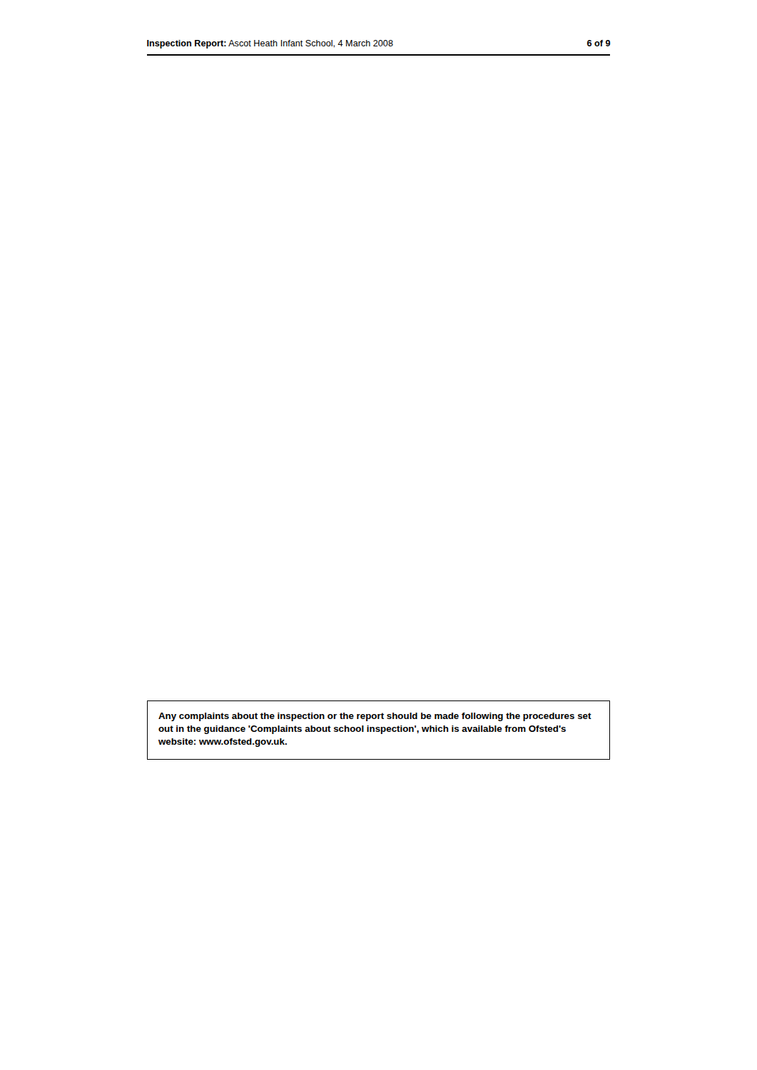Inspection Report: Ascot Heath Infant School, 4 March 2008
6 of 9
Any complaints about the inspection or the report should be made following the procedures set out in the guidance 'Complaints about school inspection', which is available from Ofsted's website: www.ofsted.gov.uk.